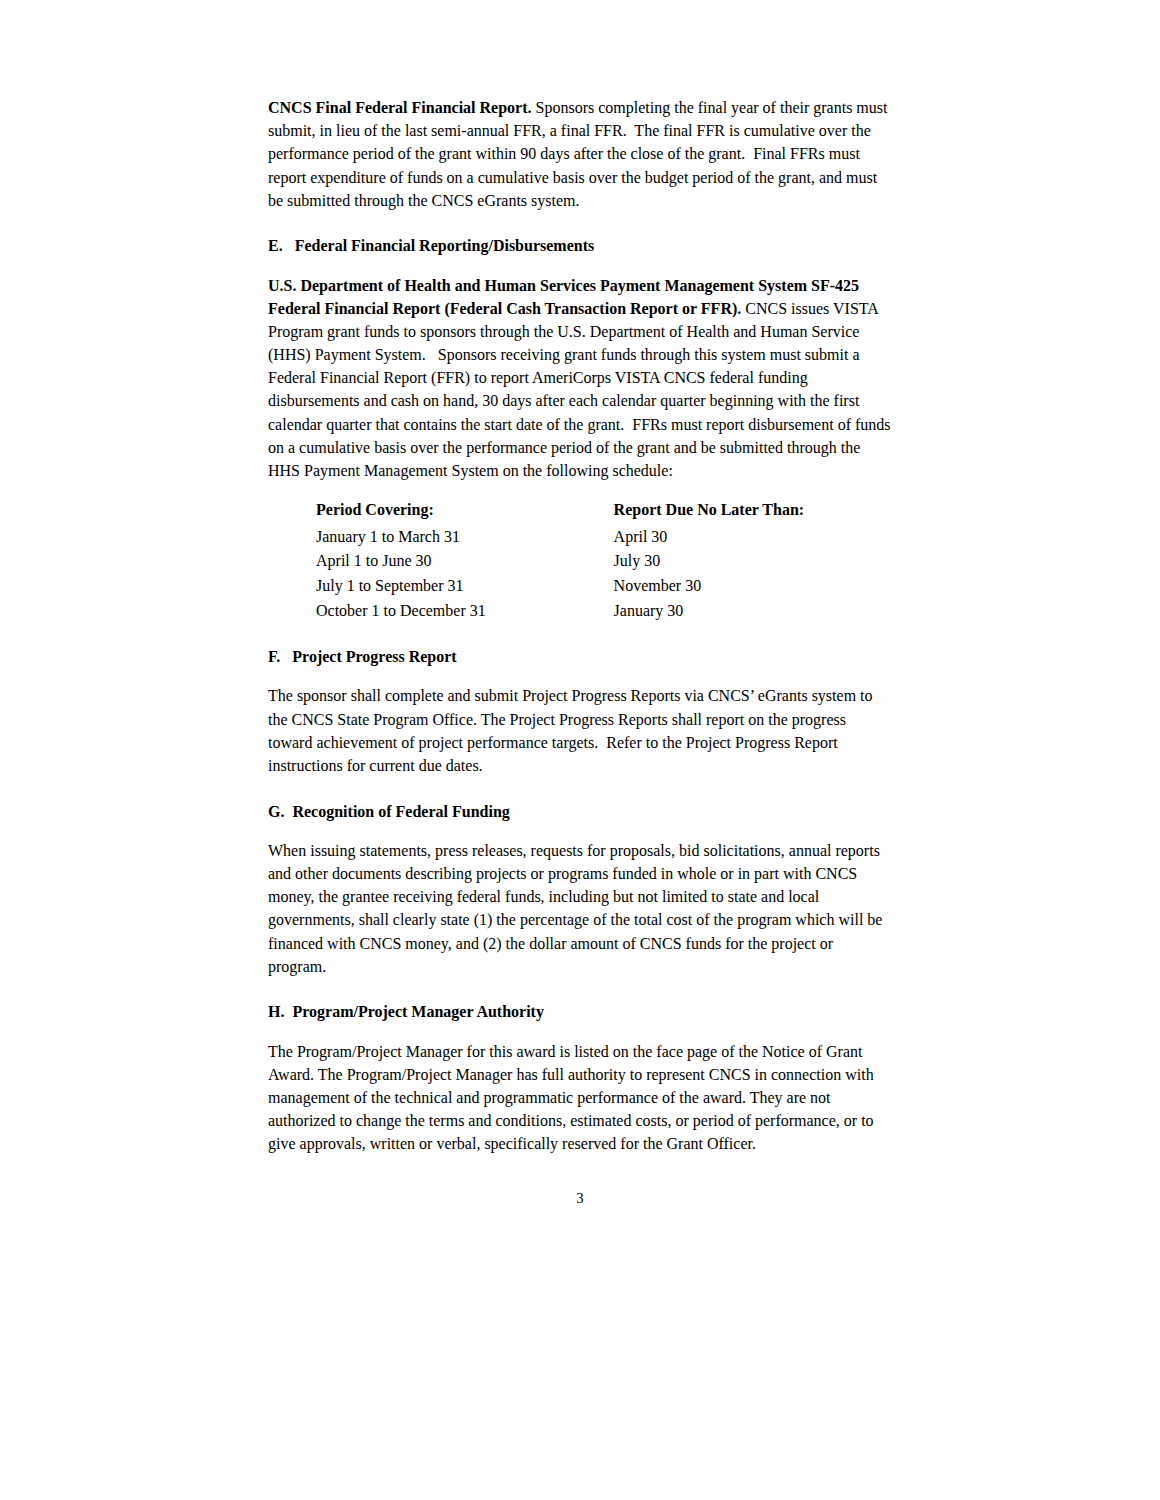CNCS Final Federal Financial Report. Sponsors completing the final year of their grants must submit, in lieu of the last semi-annual FFR, a final FFR. The final FFR is cumulative over the performance period of the grant within 90 days after the close of the grant. Final FFRs must report expenditure of funds on a cumulative basis over the budget period of the grant, and must be submitted through the CNCS eGrants system.
E. Federal Financial Reporting/Disbursements
U.S. Department of Health and Human Services Payment Management System SF-425 Federal Financial Report (Federal Cash Transaction Report or FFR). CNCS issues VISTA Program grant funds to sponsors through the U.S. Department of Health and Human Service (HHS) Payment System. Sponsors receiving grant funds through this system must submit a Federal Financial Report (FFR) to report AmeriCorps VISTA CNCS federal funding disbursements and cash on hand, 30 days after each calendar quarter beginning with the first calendar quarter that contains the start date of the grant. FFRs must report disbursement of funds on a cumulative basis over the performance period of the grant and be submitted through the HHS Payment Management System on the following schedule:
| Period Covering: | Report Due No Later Than: |
| --- | --- |
| January 1 to March 31 | April 30 |
| April 1 to June 30 | July 30 |
| July 1 to September 31 | November 30 |
| October 1 to December 31 | January 30 |
F. Project Progress Report
The sponsor shall complete and submit Project Progress Reports via CNCS’ eGrants system to the CNCS State Program Office. The Project Progress Reports shall report on the progress toward achievement of project performance targets. Refer to the Project Progress Report instructions for current due dates.
G. Recognition of Federal Funding
When issuing statements, press releases, requests for proposals, bid solicitations, annual reports and other documents describing projects or programs funded in whole or in part with CNCS money, the grantee receiving federal funds, including but not limited to state and local governments, shall clearly state (1) the percentage of the total cost of the program which will be financed with CNCS money, and (2) the dollar amount of CNCS funds for the project or program.
H. Program/Project Manager Authority
The Program/Project Manager for this award is listed on the face page of the Notice of Grant Award. The Program/Project Manager has full authority to represent CNCS in connection with management of the technical and programmatic performance of the award. They are not authorized to change the terms and conditions, estimated costs, or period of performance, or to give approvals, written or verbal, specifically reserved for the Grant Officer.
3